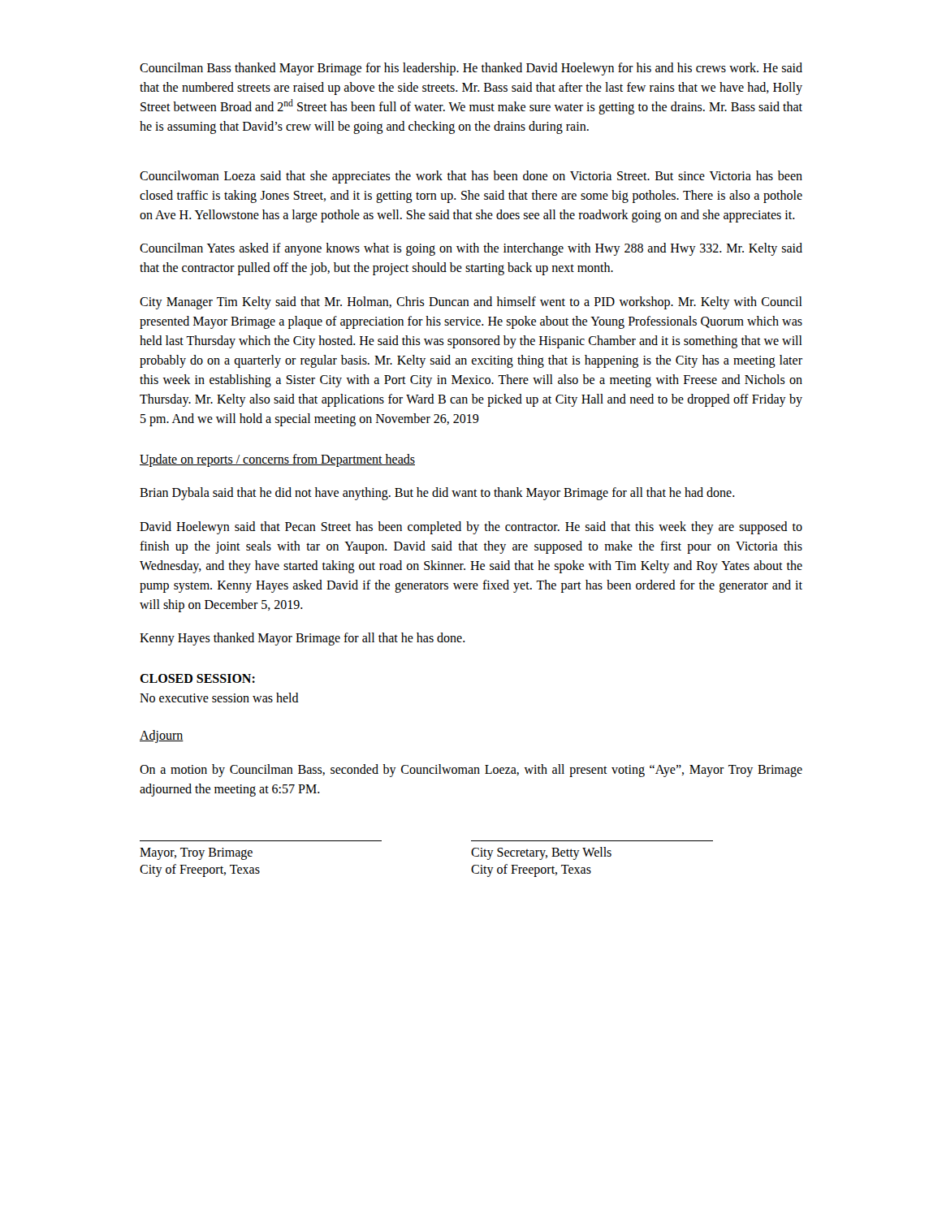Councilman Bass thanked Mayor Brimage for his leadership. He thanked David Hoelewyn for his and his crews work. He said that the numbered streets are raised up above the side streets. Mr. Bass said that after the last few rains that we have had, Holly Street between Broad and 2nd Street has been full of water. We must make sure water is getting to the drains. Mr. Bass said that he is assuming that David’s crew will be going and checking on the drains during rain.
Councilwoman Loeza said that she appreciates the work that has been done on Victoria Street. But since Victoria has been closed traffic is taking Jones Street, and it is getting torn up. She said that there are some big potholes. There is also a pothole on Ave H. Yellowstone has a large pothole as well. She said that she does see all the roadwork going on and she appreciates it.
Councilman Yates asked if anyone knows what is going on with the interchange with Hwy 288 and Hwy 332. Mr. Kelty said that the contractor pulled off the job, but the project should be starting back up next month.
City Manager Tim Kelty said that Mr. Holman, Chris Duncan and himself went to a PID workshop. Mr. Kelty with Council presented Mayor Brimage a plaque of appreciation for his service. He spoke about the Young Professionals Quorum which was held last Thursday which the City hosted. He said this was sponsored by the Hispanic Chamber and it is something that we will probably do on a quarterly or regular basis. Mr. Kelty said an exciting thing that is happening is the City has a meeting later this week in establishing a Sister City with a Port City in Mexico. There will also be a meeting with Freese and Nichols on Thursday. Mr. Kelty also said that applications for Ward B can be picked up at City Hall and need to be dropped off Friday by 5 pm. And we will hold a special meeting on November 26, 2019
Update on reports / concerns from Department heads
Brian Dybala said that he did not have anything. But he did want to thank Mayor Brimage for all that he had done.
David Hoelewyn said that Pecan Street has been completed by the contractor. He said that this week they are supposed to finish up the joint seals with tar on Yaupon. David said that they are supposed to make the first pour on Victoria this Wednesday, and they have started taking out road on Skinner. He said that he spoke with Tim Kelty and Roy Yates about the pump system. Kenny Hayes asked David if the generators were fixed yet. The part has been ordered for the generator and it will ship on December 5, 2019.
Kenny Hayes thanked Mayor Brimage for all that he has done.
CLOSED SESSION:
No executive session was held
Adjourn
On a motion by Councilman Bass, seconded by Councilwoman Loeza, with all present voting “Aye”, Mayor Troy Brimage adjourned the meeting at 6:57 PM.
| Mayor, Troy Brimage City of Freeport, Texas | City Secretary, Betty Wells City of Freeport, Texas |